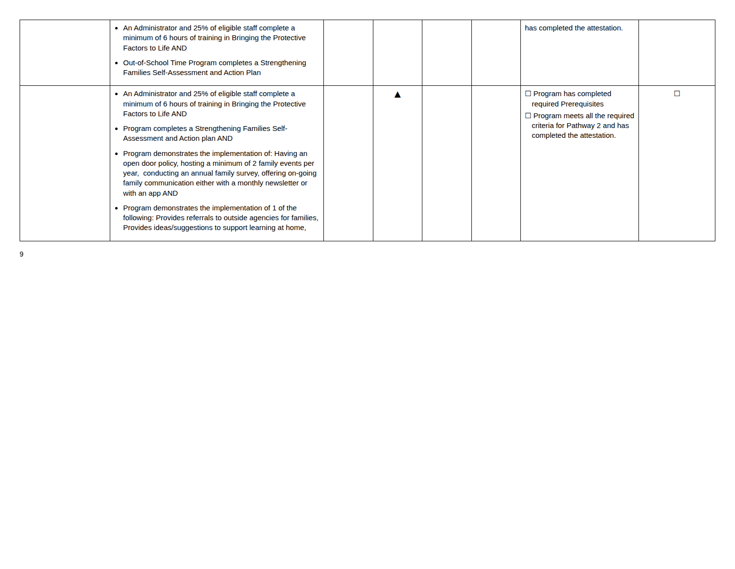| | An Administrator and 25% of eligible staff complete a minimum of 6 hours of training in Bringing the Protective Factors to Life AND Out-of-School Time Program completes a Strengthening Families Self-Assessment and Action Plan | | | | | has completed the attestation. | |
| | An Administrator and 25% of eligible staff complete a minimum of 6 hours of training in Bringing the Protective Factors to Life AND Program completes a Strengthening Families Self-Assessment and Action plan AND Program demonstrates the implementation of: Having an open door policy, hosting a minimum of 2 family events per year, conducting an annual family survey, offering on-going family communication either with a monthly newsletter or with an app AND Program demonstrates the implementation of 1 of the following: Provides referrals to outside agencies for families, Provides ideas/suggestions to support learning at home, | | ▲ | | | ☐ Program has completed required Prerequisites ☐ Program meets all the required criteria for Pathway 2 and has completed the attestation. | ☐ |
9